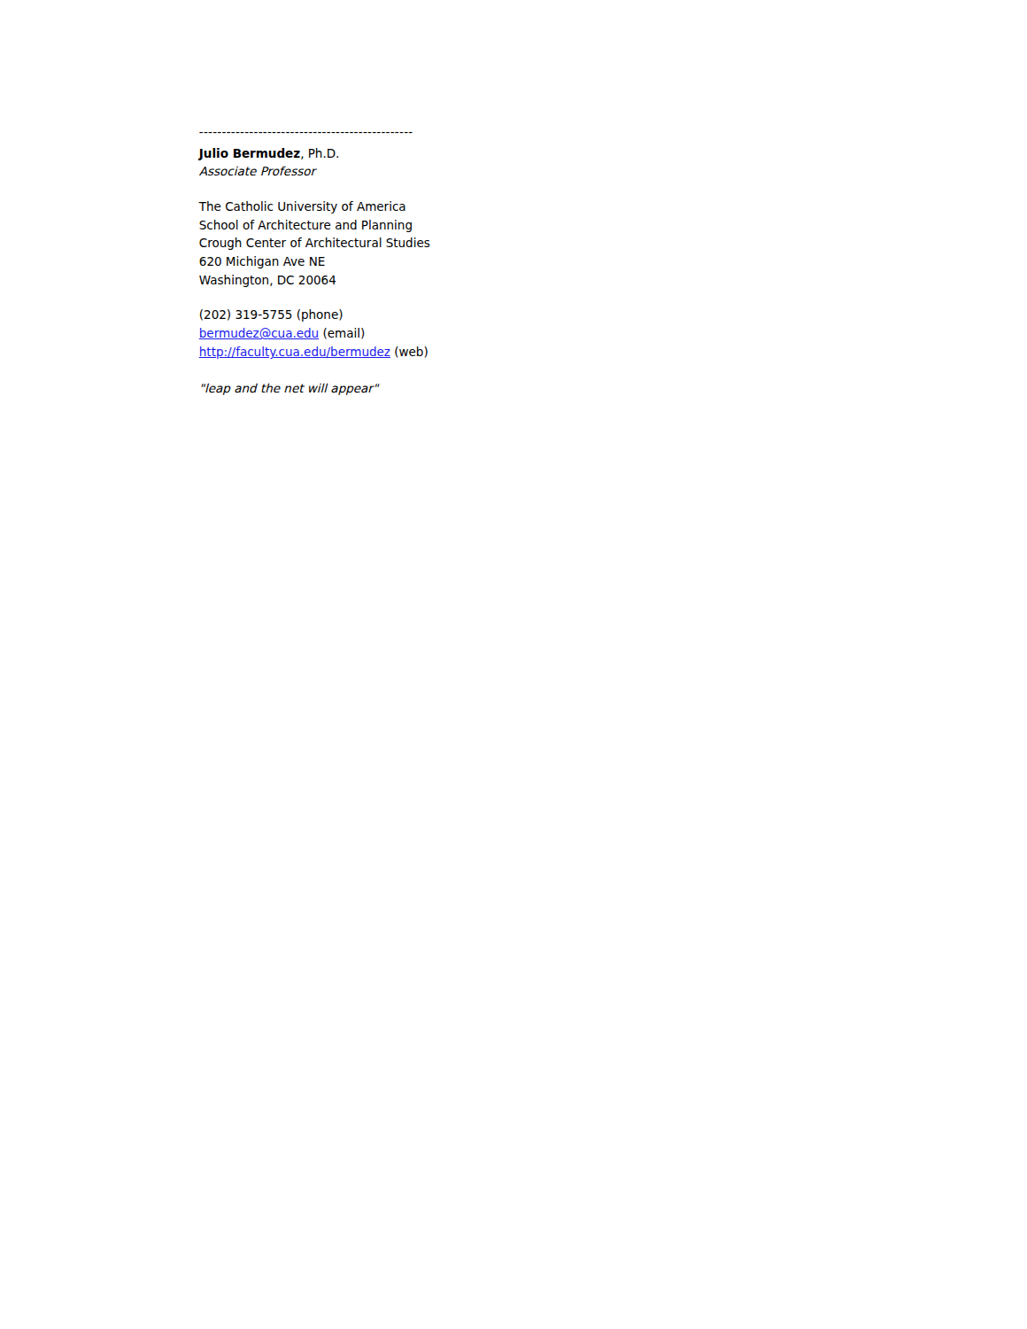-----------------------------------------------
Julio Bermudez, Ph.D.
Associate Professor
The Catholic University of America
School of Architecture and Planning
Crough Center of Architectural Studies
620 Michigan Ave NE
Washington, DC 20064
(202) 319-5755 (phone)
bermudez@cua.edu (email)
http://faculty.cua.edu/bermudez (web)
"leap and the net will appear"